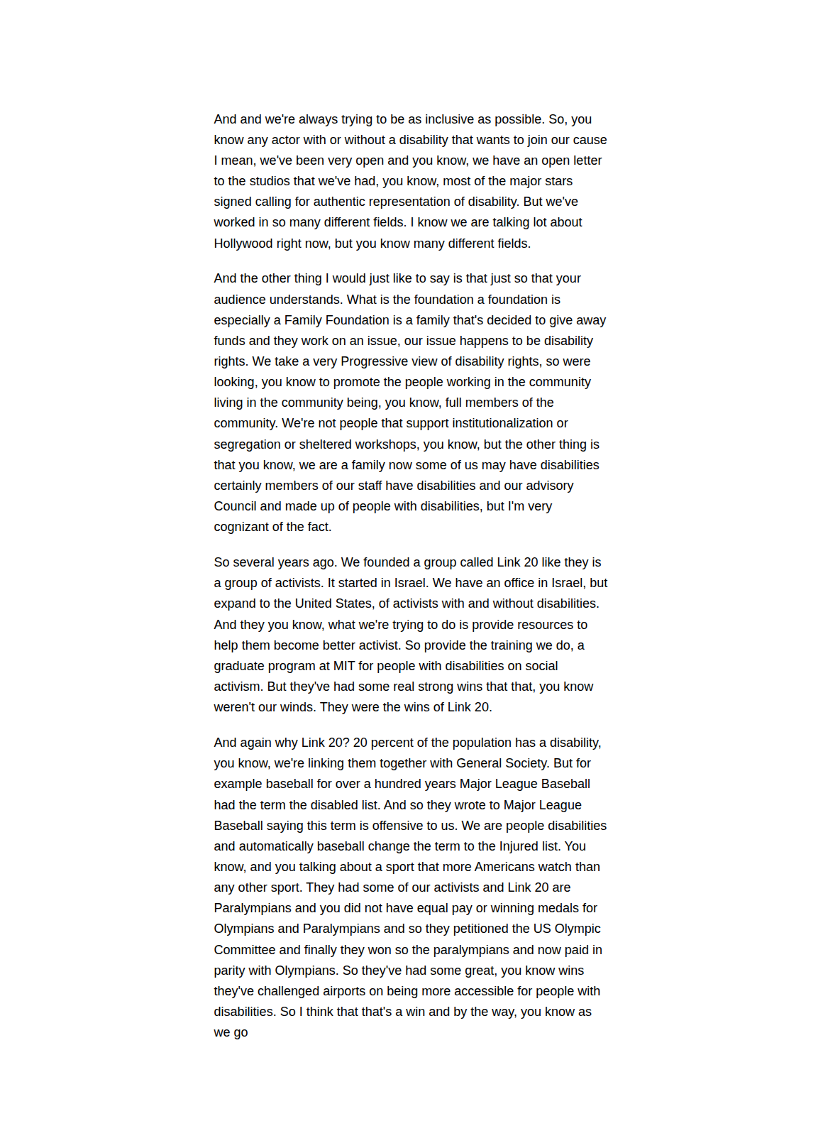And and we're always trying to be as inclusive as possible. So, you know any actor with or without a disability that wants to join our cause I mean, we've been very open and you know, we have an open letter to the studios that we've had, you know, most of the major stars signed calling for authentic representation of disability. But we've worked in so many different fields. I know we are talking lot about Hollywood right now, but you know many different fields.
And the other thing I would just like to say is that just so that your audience understands. What is the foundation a foundation is especially a Family Foundation is a family that's decided to give away funds and they work on an issue, our issue happens to be disability rights. We take a very Progressive view of disability rights, so were looking, you know to promote the people working in the community living in the community being, you know, full members of the community. We're not people that support institutionalization or segregation or sheltered workshops, you know, but the other thing is that you know, we are a family now some of us may have disabilities certainly members of our staff have disabilities and our advisory Council and made up of people with disabilities, but I'm very cognizant of the fact.
So several years ago. We founded a group called Link 20 like they is a group of activists. It started in Israel. We have an office in Israel, but expand to the United States, of activists with and without disabilities. And they you know, what we're trying to do is provide resources to help them become better activist. So provide the training we do, a graduate program at MIT for people with disabilities on social activism. But they've had some real strong wins that that, you know weren't our winds. They were the wins of Link 20.
And again why Link 20? 20 percent of the population has a disability, you know, we're linking them together with General Society. But for example baseball for over a hundred years Major League Baseball had the term the disabled list. And so they wrote to Major League Baseball saying this term is offensive to us. We are people disabilities and automatically baseball change the term to the Injured list. You know, and you talking about a sport that more Americans watch than any other sport. They had some of our activists and Link 20 are Paralympians and you did not have equal pay or winning medals for Olympians and Paralympians and so they petitioned the US Olympic Committee and finally they won so the paralympians and now paid in parity with Olympians. So they've had some great, you know wins they've challenged airports on being more accessible for people with disabilities. So I think that that's a win and by the way, you know as we go